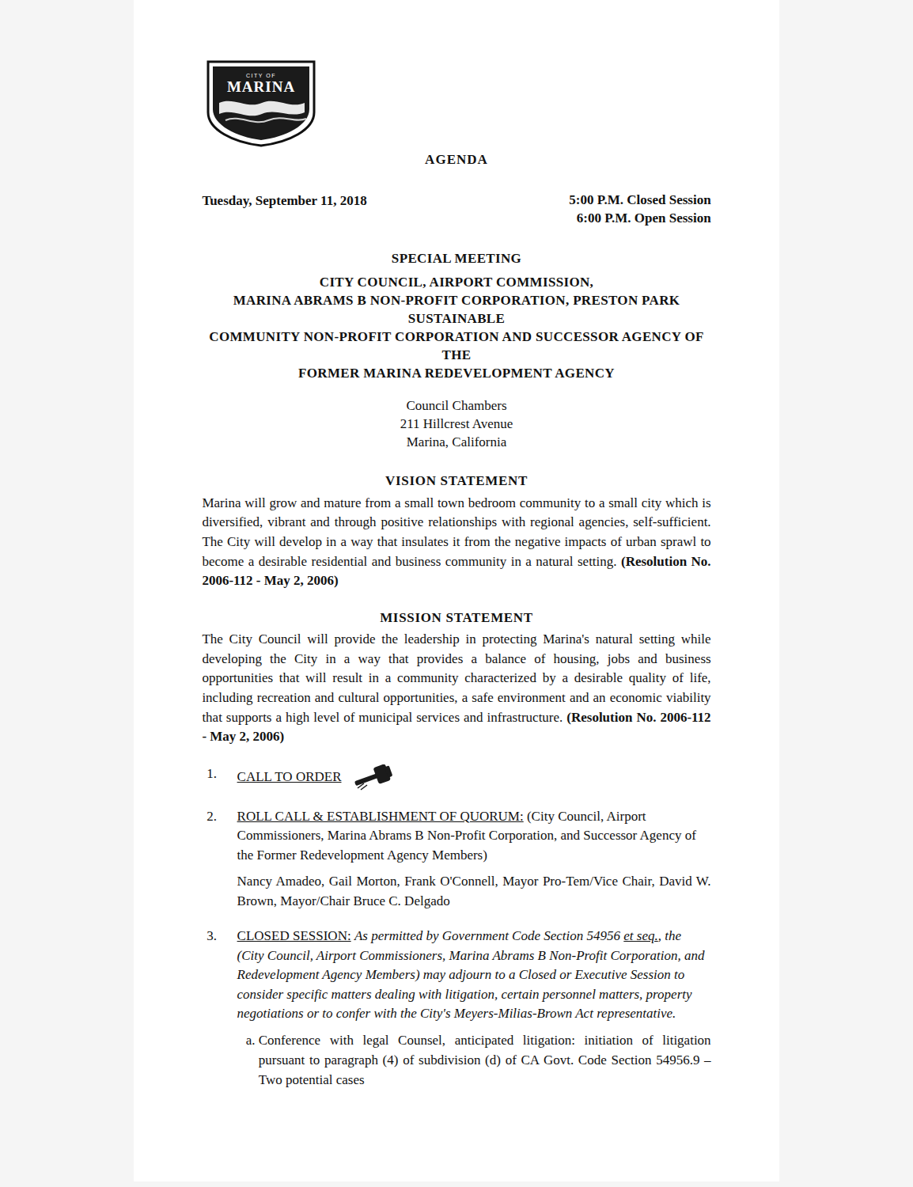CITY OF MARINA
AGENDA
Tuesday, September 11, 2018
5:00 P.M. Closed Session
6:00 P.M. Open Session
SPECIAL MEETING
CITY COUNCIL, AIRPORT COMMISSION,
MARINA ABRAMS B NON-PROFIT CORPORATION, PRESTON PARK SUSTAINABLE
COMMUNITY NON-PROFIT CORPORATION AND SUCCESSOR AGENCY OF THE
FORMER MARINA REDEVELOPMENT AGENCY
Council Chambers
211 Hillcrest Avenue
Marina, California
VISION STATEMENT
Marina will grow and mature from a small town bedroom community to a small city which is diversified, vibrant and through positive relationships with regional agencies, self-sufficient. The City will develop in a way that insulates it from the negative impacts of urban sprawl to become a desirable residential and business community in a natural setting. (Resolution No. 2006-112 - May 2, 2006)
MISSION STATEMENT
The City Council will provide the leadership in protecting Marina's natural setting while developing the City in a way that provides a balance of housing, jobs and business opportunities that will result in a community characterized by a desirable quality of life, including recreation and cultural opportunities, a safe environment and an economic viability that supports a high level of municipal services and infrastructure. (Resolution No. 2006-112 - May 2, 2006)
CALL TO ORDER
ROLL CALL & ESTABLISHMENT OF QUORUM: (City Council, Airport Commissioners, Marina Abrams B Non-Profit Corporation, and Successor Agency of the Former Redevelopment Agency Members)
Nancy Amadeo, Gail Morton, Frank O'Connell, Mayor Pro-Tem/Vice Chair, David W. Brown, Mayor/Chair Bruce C. Delgado
CLOSED SESSION: As permitted by Government Code Section 54956 et seq., the (City Council, Airport Commissioners, Marina Abrams B Non-Profit Corporation, and Redevelopment Agency Members) may adjourn to a Closed or Executive Session to consider specific matters dealing with litigation, certain personnel matters, property negotiations or to confer with the City's Meyers-Milias-Brown Act representative.
Conference with legal Counsel, anticipated litigation: initiation of litigation pursuant to paragraph (4) of subdivision (d) of CA Govt. Code Section 54956.9 – Two potential cases